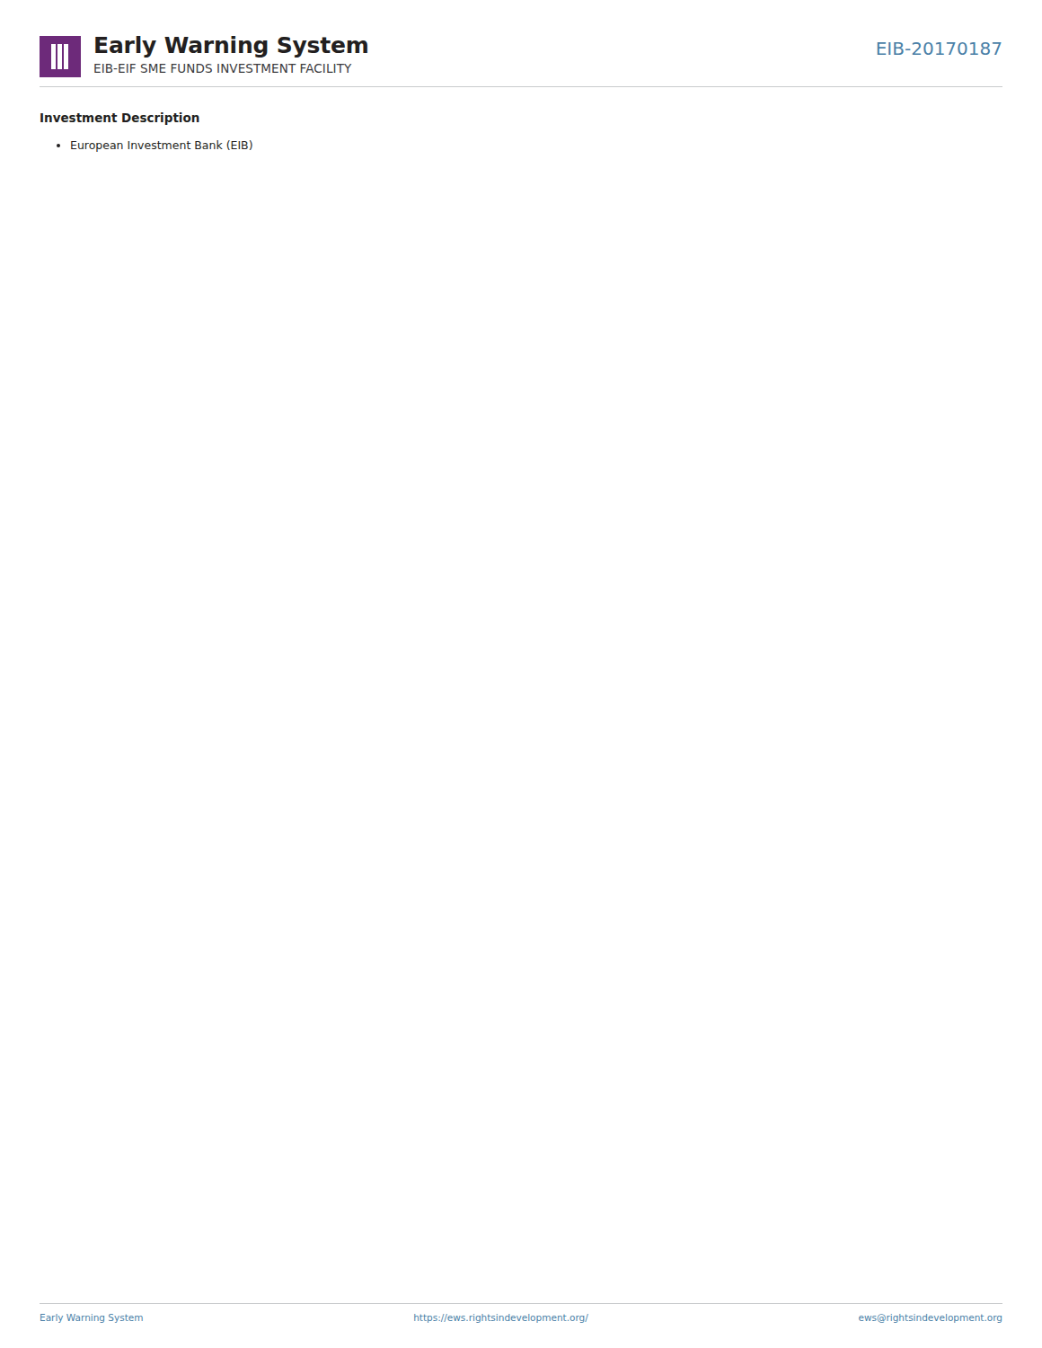Early Warning System
EIB-EIF SME FUNDS INVESTMENT FACILITY
EIB-20170187
Investment Description
European Investment Bank (EIB)
Early Warning System
https://ews.rightsindevelopment.org/
ews@rightsindevelopment.org